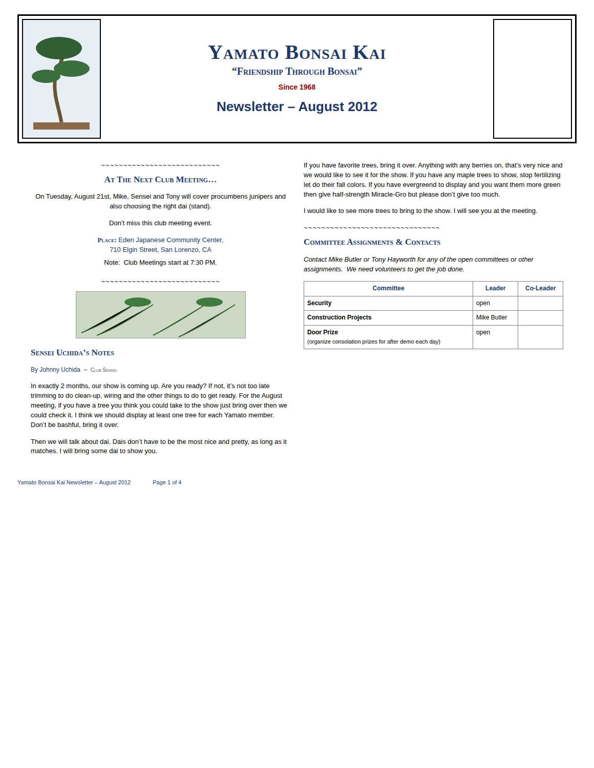| | Yamato Bonsai Kai “Friendship Through Bonsai” Since 1968 Newsletter – August 2012 | |
~~~~~~~~~~~~~~~~~~~~~~~~~~~
At The Next Club Meeting…
On Tuesday, August 21st, Mike, Sensei and Tony will cover procumbens junipers and also choosing the right dai (stand).
Don’t miss this club meeting event.
Place: Eden Japanese Community Center,
710 Elgin Street, San Lorenzo, CA
Note: Club Meetings start at 7:30 PM.
~~~~~~~~~~~~~~~~~~~~~~~~~~~
Sensei Uchida’s Notes
By Johnny Uchida – Club Sensei
In exactly 2 months, our show is coming up. Are you ready? If not, it’s not too late trimming to do clean-up, wiring and the other things to do to get ready. For the August meeting, if you have a tree you think you could take to the show just bring over then we could check it. I think we should display at least one tree for each Yamato member. Don’t be bashful, bring it over.
Then we will talk about dai. Dais don’t have to be the most nice and pretty, as long as it matches. I will bring some dai to show you.
If you have favorite trees, bring it over. Anything with any berries on, that’s very nice and we would like to see it for the show. If you have any maple trees to show, stop fertilizing let do their fall colors. If you have evergreend to display and you want them more green then give half-strength Miracle-Gro but please don’t give too much.
I would like to see more trees to bring to the show. I will see you at the meeting.
~~~~~~~~~~~~~~~~~~~~~~~~~~~~~~~
Committee Assignments & Contacts
Contact Mike Butler or Tony Hayworth for any of the open committees or other assignments. We need volunteers to get the job done.
| Committee | Leader | Co-Leader |
| --- | --- | --- |
| Security | open | |
| Construction Projects | Mike Butler | |
| Door Prize (organize consolation prizes for after demo each day) | open | |
Yamato Bonsai Kai Newsletter – August 2012 Page 1 of 4